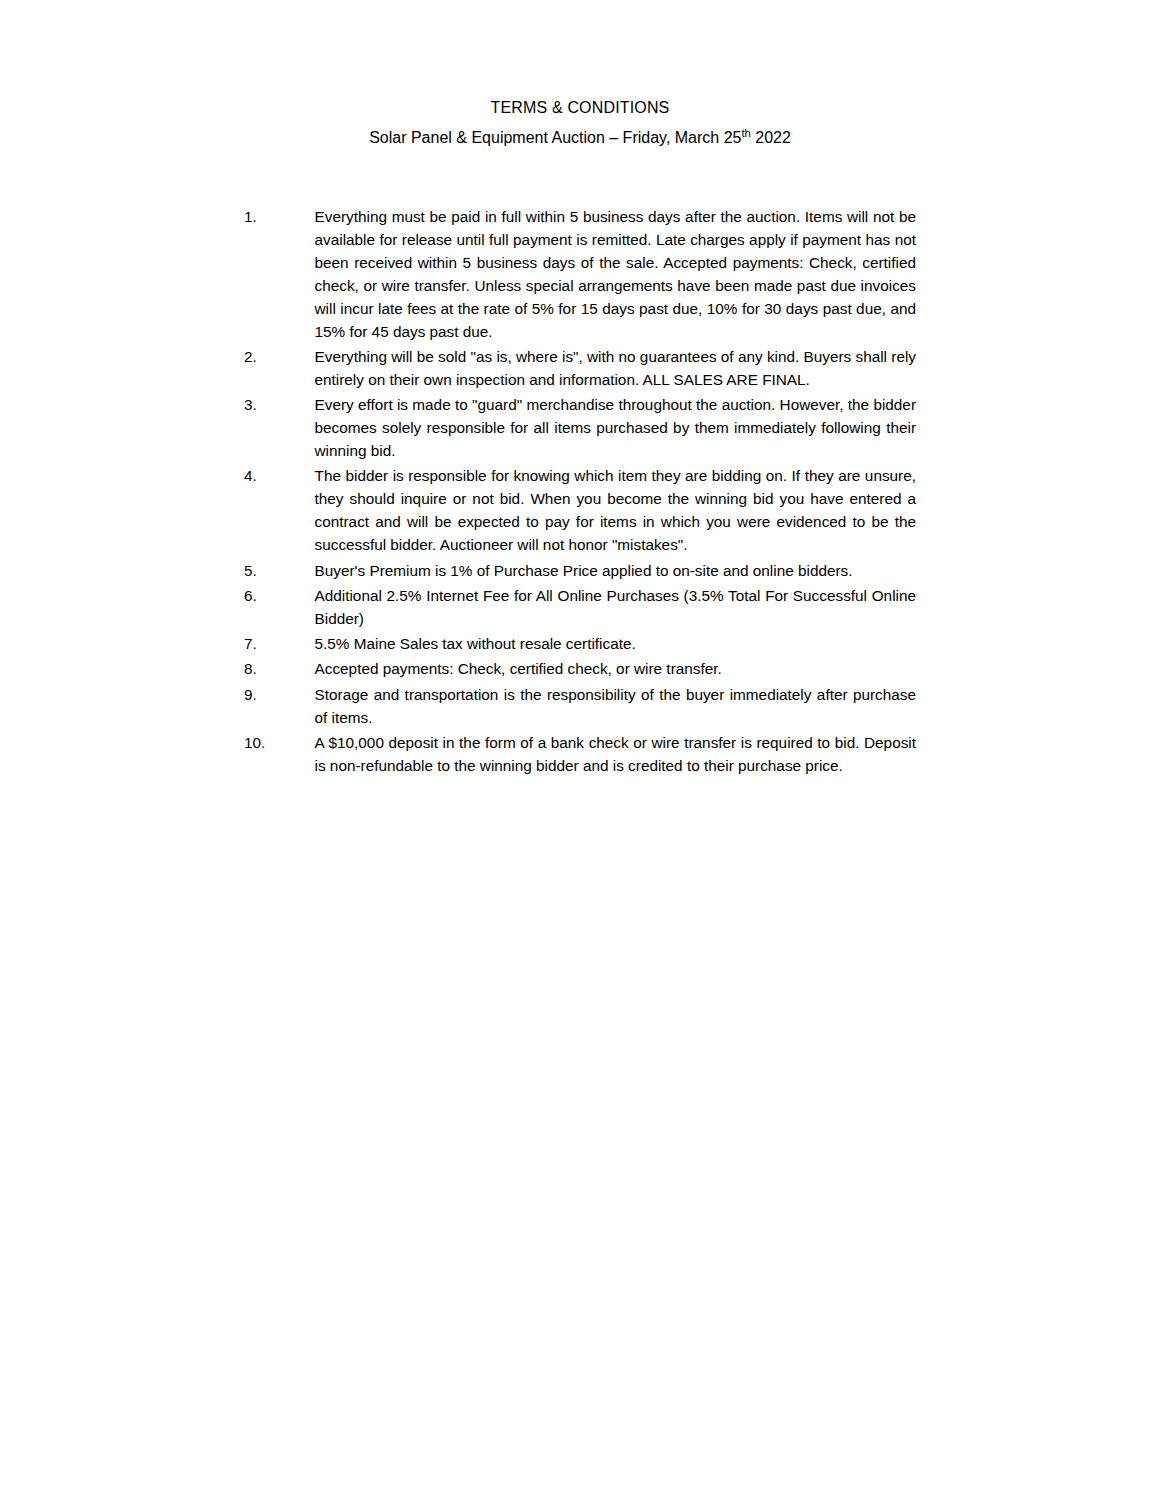TERMS & CONDITIONS
Solar Panel & Equipment Auction – Friday, March 25th 2022
Everything must be paid in full within 5 business days after the auction. Items will not be available for release until full payment is remitted. Late charges apply if payment has not been received within 5 business days of the sale. Accepted payments: Check, certified check, or wire transfer. Unless special arrangements have been made past due invoices will incur late fees at the rate of 5% for 15 days past due, 10% for 30 days past due, and 15% for 45 days past due.
Everything will be sold "as is, where is", with no guarantees of any kind. Buyers shall rely entirely on their own inspection and information. ALL SALES ARE FINAL.
Every effort is made to "guard" merchandise throughout the auction. However, the bidder becomes solely responsible for all items purchased by them immediately following their winning bid.
The bidder is responsible for knowing which item they are bidding on. If they are unsure, they should inquire or not bid. When you become the winning bid you have entered a contract and will be expected to pay for items in which you were evidenced to be the successful bidder. Auctioneer will not honor "mistakes".
Buyer's Premium is 1% of Purchase Price applied to on-site and online bidders.
Additional 2.5% Internet Fee for All Online Purchases (3.5% Total For Successful Online Bidder)
5.5% Maine Sales tax without resale certificate.
Accepted payments: Check, certified check, or wire transfer.
Storage and transportation is the responsibility of the buyer immediately after purchase of items.
A $10,000 deposit in the form of a bank check or wire transfer is required to bid. Deposit is non-refundable to the winning bidder and is credited to their purchase price.